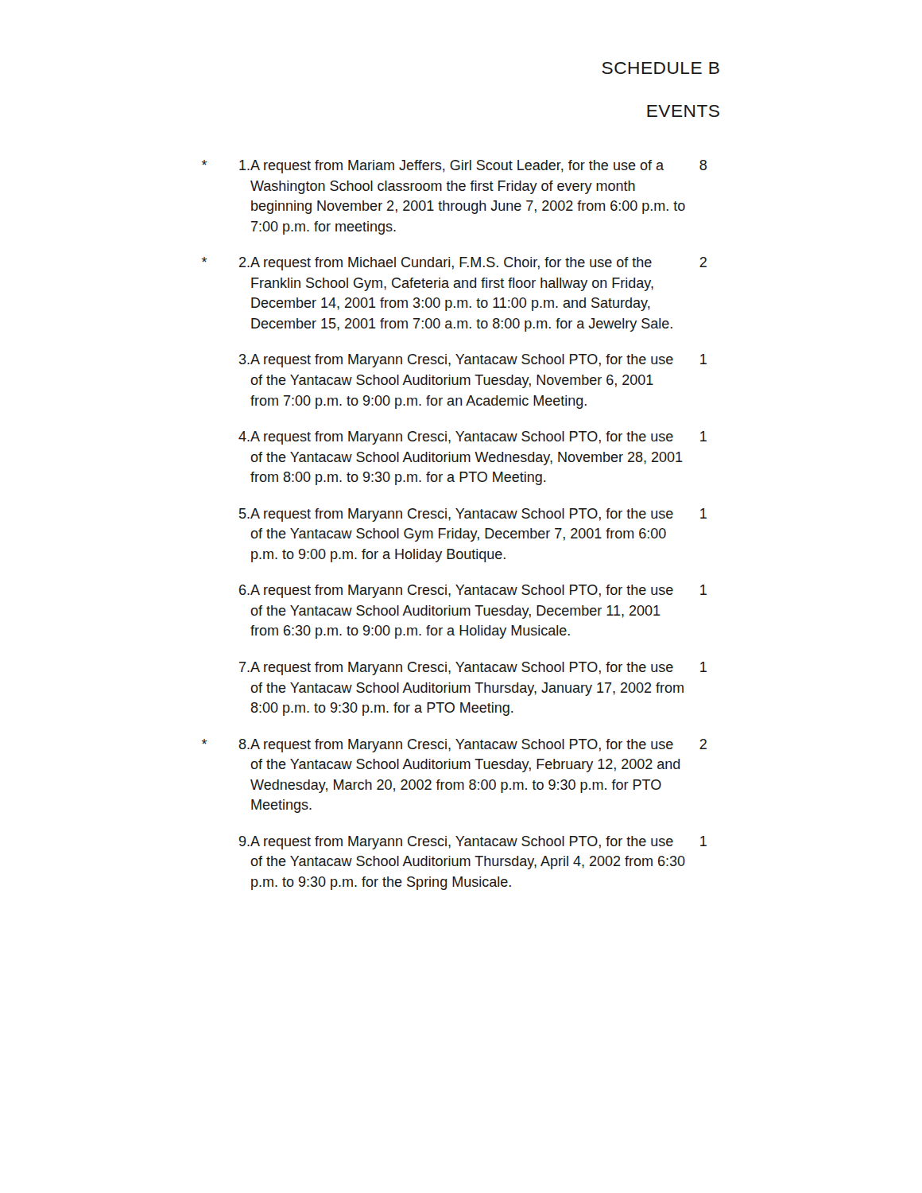SCHEDULE B
EVENTS
| * | 1. | A request from Mariam Jeffers, Girl Scout Leader, for the use of a Washington School classroom the first Friday of every month beginning November 2, 2001 through June 7, 2002 from 6:00 p.m. to 7:00 p.m. for meetings. | 8 |
| * | 2. | A request from Michael Cundari, F.M.S. Choir, for the use of the Franklin School Gym, Cafeteria and first floor hallway on Friday, December 14, 2001 from 3:00 p.m. to 11:00 p.m. and Saturday, December 15, 2001 from 7:00 a.m. to 8:00 p.m. for a Jewelry Sale. | 2 |
| | 3. | A request from Maryann Cresci, Yantacaw School PTO, for the use of the Yantacaw School Auditorium Tuesday, November 6, 2001 from 7:00 p.m. to 9:00 p.m. for an Academic Meeting. | 1 |
| | 4. | A request from Maryann Cresci, Yantacaw School PTO, for the use of the Yantacaw School Auditorium Wednesday, November 28, 2001 from 8:00 p.m. to 9:30 p.m. for a PTO Meeting. | 1 |
| | 5. | A request from Maryann Cresci, Yantacaw School PTO, for the use of the Yantacaw School Gym Friday, December 7, 2001 from 6:00 p.m. to 9:00 p.m. for a Holiday Boutique. | 1 |
| | 6. | A request from Maryann Cresci, Yantacaw School PTO, for the use of the Yantacaw School Auditorium Tuesday, December 11, 2001 from 6:30 p.m. to 9:00 p.m. for a Holiday Musicale. | 1 |
| | 7. | A request from Maryann Cresci, Yantacaw School PTO, for the use of the Yantacaw School Auditorium Thursday, January 17, 2002 from 8:00 p.m. to 9:30 p.m. for a PTO Meeting. | 1 |
| * | 8. | A request from Maryann Cresci, Yantacaw School PTO, for the use of the Yantacaw School Auditorium Tuesday, February 12, 2002 and Wednesday, March 20, 2002 from 8:00 p.m. to 9:30 p.m. for PTO Meetings. | 2 |
| | 9. | A request from Maryann Cresci, Yantacaw School PTO, for the use of the Yantacaw School Auditorium Thursday, April 4, 2002 from 6:30 p.m. to 9:30 p.m. for the Spring Musicale. | 1 |